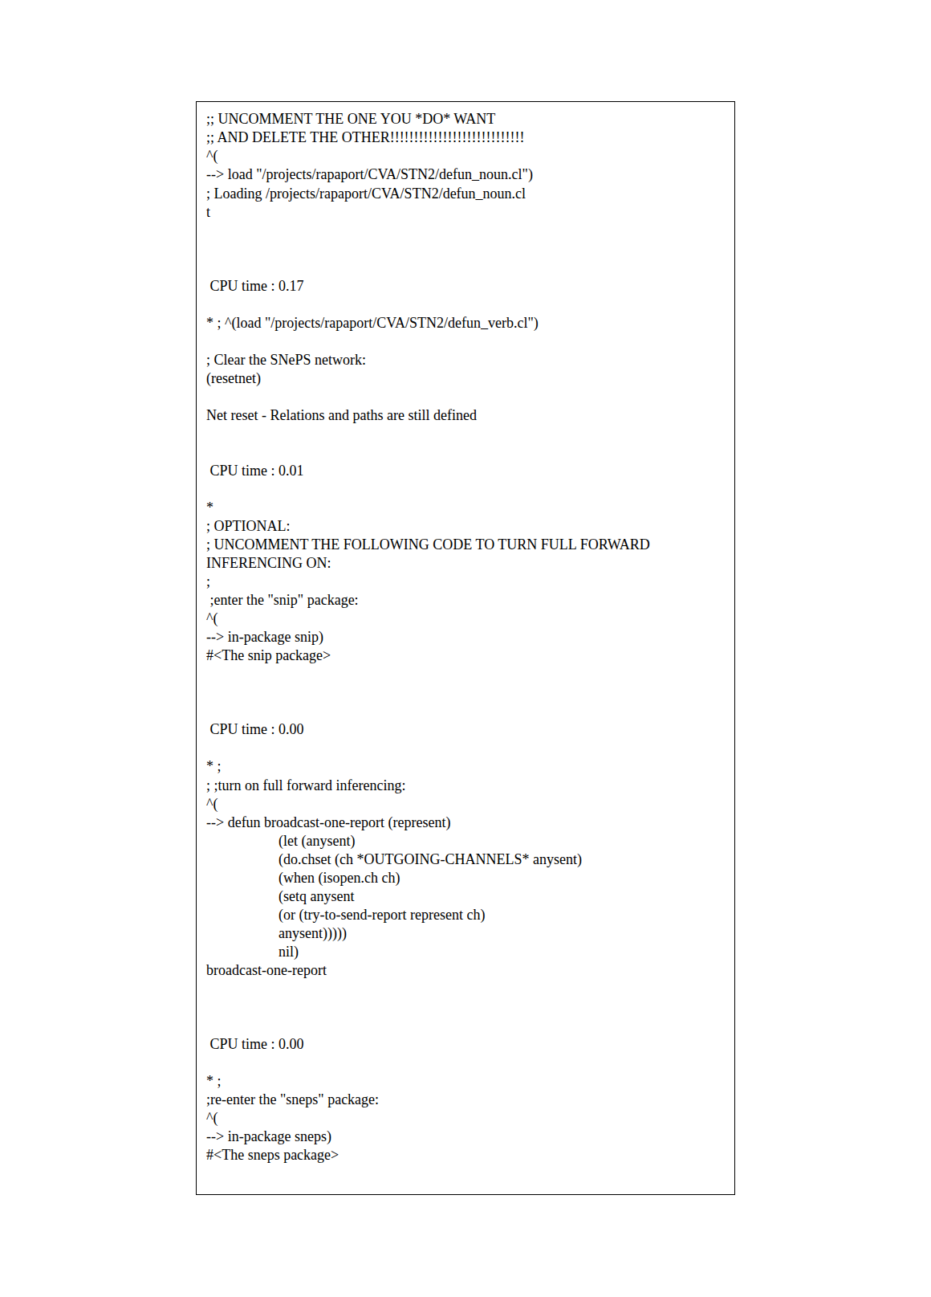;; UNCOMMENT THE ONE YOU *DO* WANT
;; AND DELETE THE OTHER!!!!!!!!!!!!!!!!!!!!!!!!!!!!
^(
--> load "/projects/rapaport/CVA/STN2/defun_noun.cl")
; Loading /projects/rapaport/CVA/STN2/defun_noun.cl
t



 CPU time : 0.17

* ; ^(load "/projects/rapaport/CVA/STN2/defun_verb.cl")

; Clear the SNePS network:
(resetnet)

Net reset - Relations and paths are still defined


 CPU time : 0.01

*
; OPTIONAL:
; UNCOMMENT THE FOLLOWING CODE TO TURN FULL FORWARD INFERENCING ON:
;
 ;enter the "snip" package:
^(
--> in-package snip)
#<The snip package>



 CPU time : 0.00

* ;
; ;turn on full forward inferencing:
^(
--> defun broadcast-one-report (represent)
                    (let (anysent)
                    (do.chset (ch *OUTGOING-CHANNELS* anysent)
                    (when (isopen.ch ch)
                    (setq anysent
                    (or (try-to-send-report represent ch)
                    anysent)))))
                    nil)
broadcast-one-report



 CPU time : 0.00

* ;
;re-enter the "sneps" package:
^(
--> in-package sneps)
#<The sneps package>